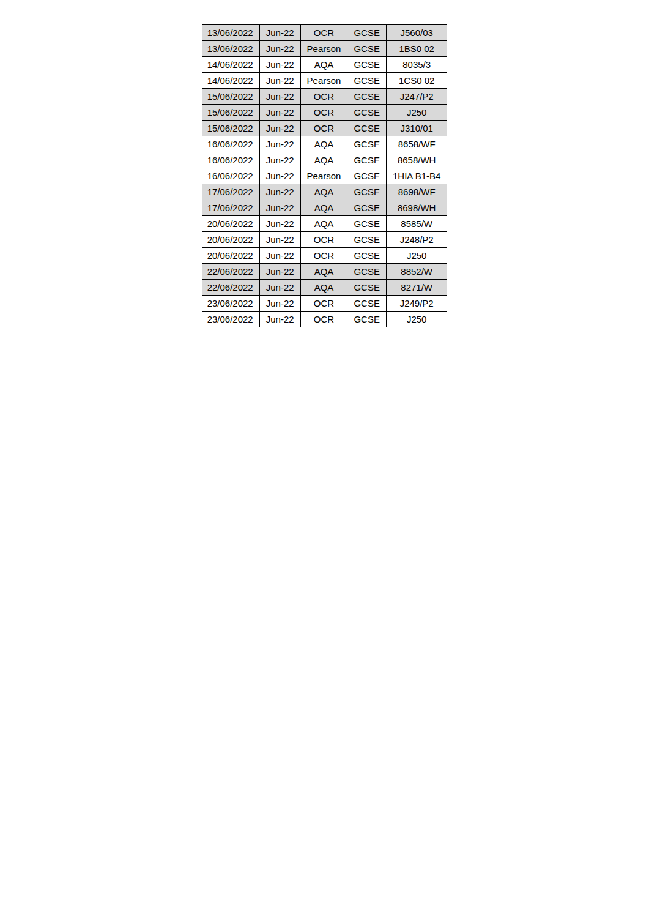| 13/06/2022 | Jun-22 | OCR | GCSE | J560/03 |
| 13/06/2022 | Jun-22 | Pearson | GCSE | 1BS0 02 |
| 14/06/2022 | Jun-22 | AQA | GCSE | 8035/3 |
| 14/06/2022 | Jun-22 | Pearson | GCSE | 1CS0 02 |
| 15/06/2022 | Jun-22 | OCR | GCSE | J247/P2 |
| 15/06/2022 | Jun-22 | OCR | GCSE | J250 |
| 15/06/2022 | Jun-22 | OCR | GCSE | J310/01 |
| 16/06/2022 | Jun-22 | AQA | GCSE | 8658/WF |
| 16/06/2022 | Jun-22 | AQA | GCSE | 8658/WH |
| 16/06/2022 | Jun-22 | Pearson | GCSE | 1HIA B1-B4 |
| 17/06/2022 | Jun-22 | AQA | GCSE | 8698/WF |
| 17/06/2022 | Jun-22 | AQA | GCSE | 8698/WH |
| 20/06/2022 | Jun-22 | AQA | GCSE | 8585/W |
| 20/06/2022 | Jun-22 | OCR | GCSE | J248/P2 |
| 20/06/2022 | Jun-22 | OCR | GCSE | J250 |
| 22/06/2022 | Jun-22 | AQA | GCSE | 8852/W |
| 22/06/2022 | Jun-22 | AQA | GCSE | 8271/W |
| 23/06/2022 | Jun-22 | OCR | GCSE | J249/P2 |
| 23/06/2022 | Jun-22 | OCR | GCSE | J250 |